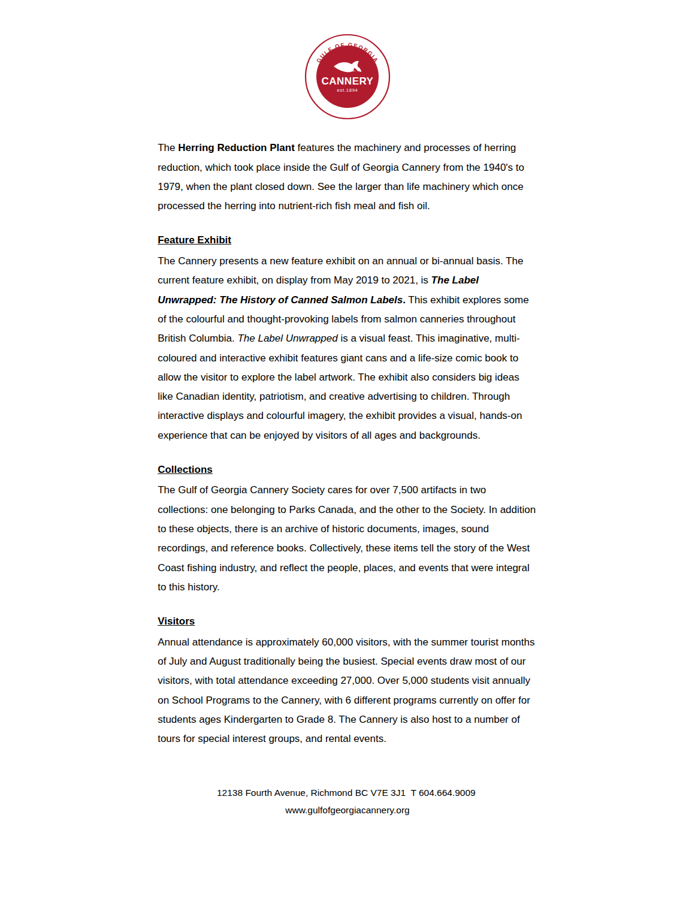Gulf of Georgia Cannery, est. 1894, Steveston Canada GULF OF GEORGIA Steveston Canada CANNERY est.1894
The Herring Reduction Plant features the machinery and processes of herring reduction, which took place inside the Gulf of Georgia Cannery from the 1940's to 1979, when the plant closed down. See the larger than life machinery which once processed the herring into nutrient-rich fish meal and fish oil.
Feature Exhibit
The Cannery presents a new feature exhibit on an annual or bi-annual basis. The current feature exhibit, on display from May 2019 to 2021, is The Label Unwrapped: The History of Canned Salmon Labels. This exhibit explores some of the colourful and thought-provoking labels from salmon canneries throughout British Columbia. The Label Unwrapped is a visual feast. This imaginative, multi-coloured and interactive exhibit features giant cans and a life-size comic book to allow the visitor to explore the label artwork. The exhibit also considers big ideas like Canadian identity, patriotism, and creative advertising to children. Through interactive displays and colourful imagery, the exhibit provides a visual, hands-on experience that can be enjoyed by visitors of all ages and backgrounds.
Collections
The Gulf of Georgia Cannery Society cares for over 7,500 artifacts in two collections: one belonging to Parks Canada, and the other to the Society. In addition to these objects, there is an archive of historic documents, images, sound recordings, and reference books. Collectively, these items tell the story of the West Coast fishing industry, and reflect the people, places, and events that were integral to this history.
Visitors
Annual attendance is approximately 60,000 visitors, with the summer tourist months of July and August traditionally being the busiest. Special events draw most of our visitors, with total attendance exceeding 27,000. Over 5,000 students visit annually on School Programs to the Cannery, with 6 different programs currently on offer for students ages Kindergarten to Grade 8. The Cannery is also host to a number of tours for special interest groups, and rental events.
12138 Fourth Avenue, Richmond BC V7E 3J1 T 604.664.9009 www.gulfofgeorgiacannery.org